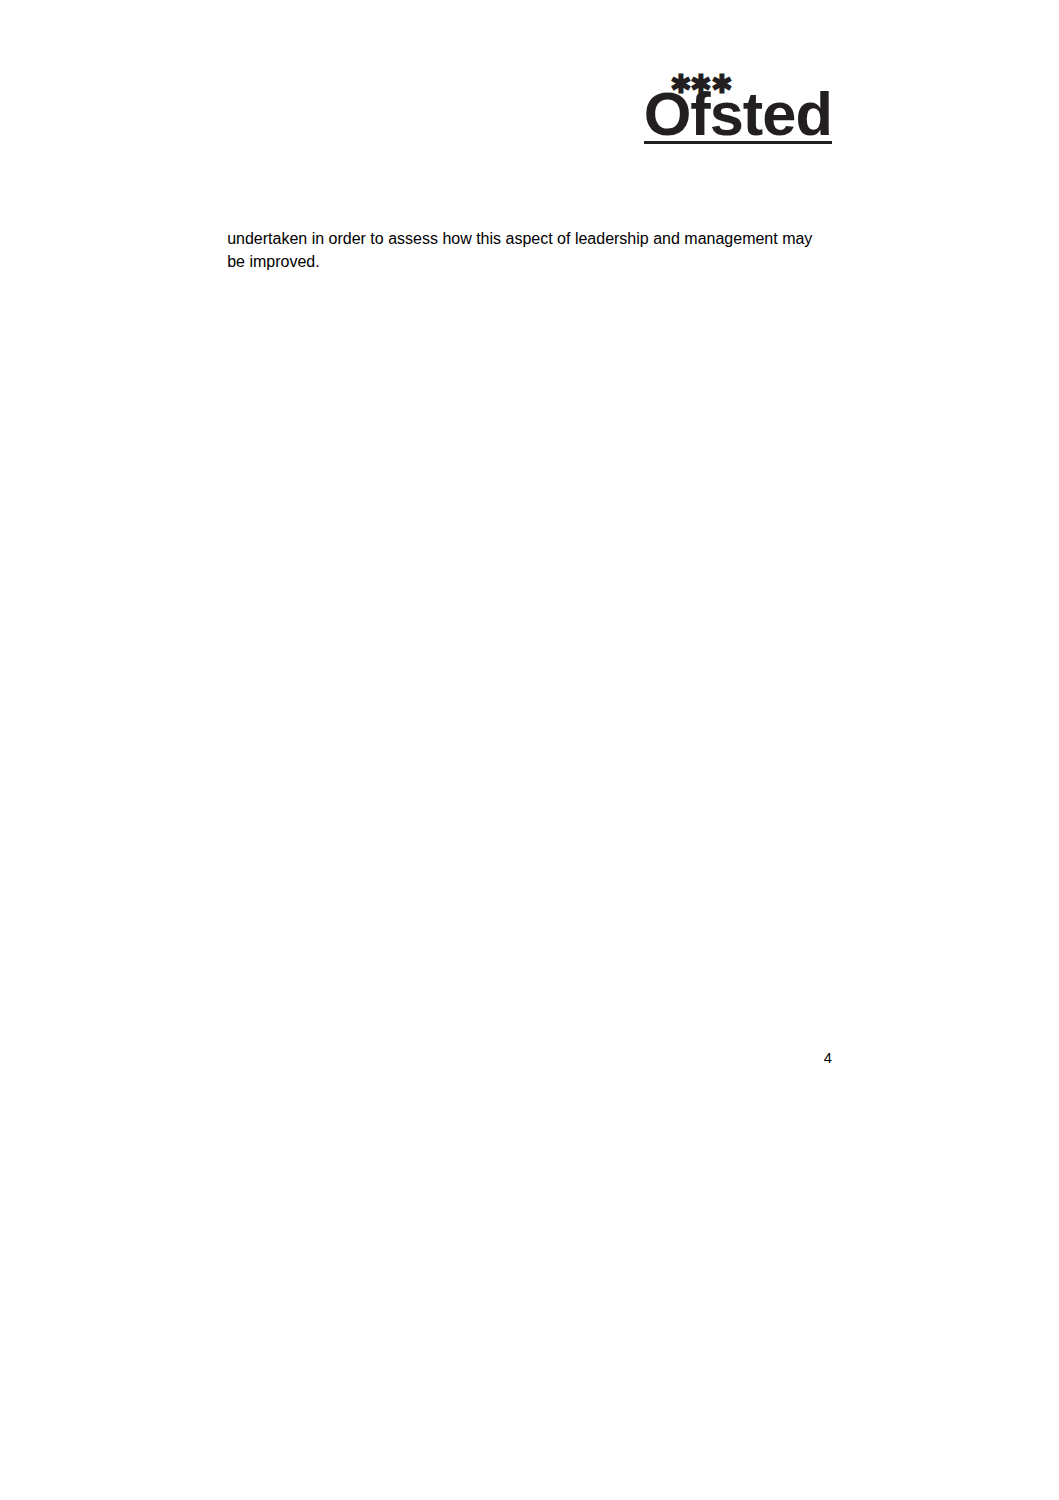✱✱✱Ofsted
undertaken in order to assess how this aspect of leadership and management may be improved.
4